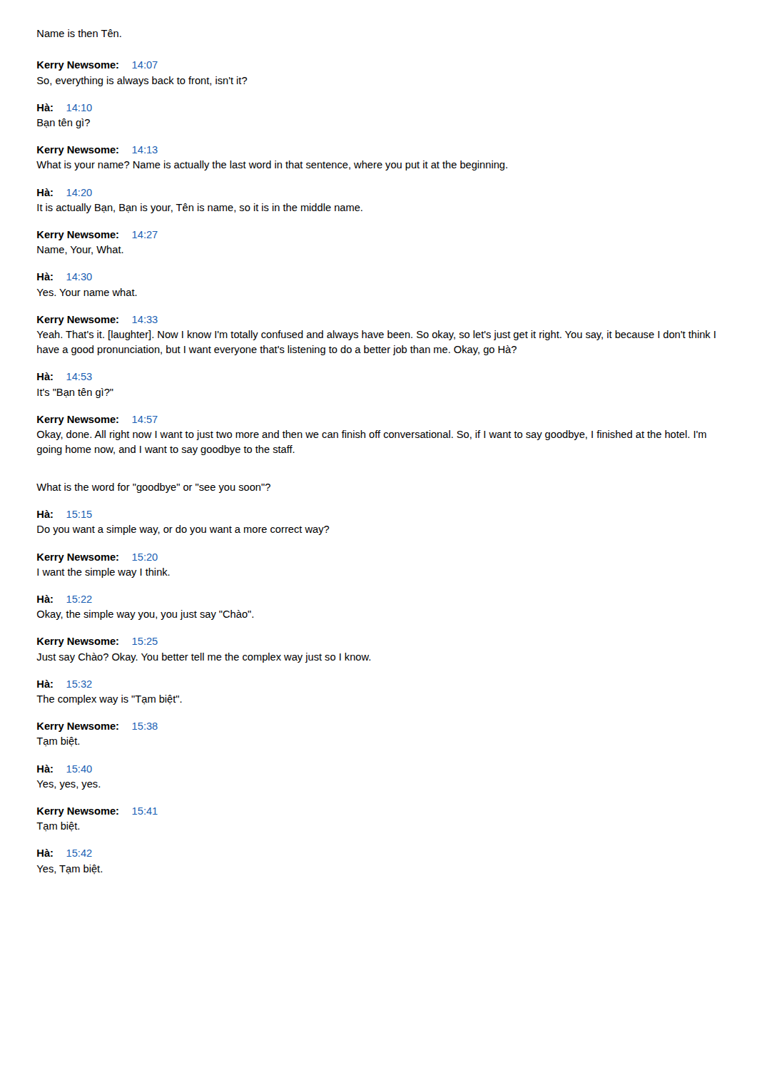Name is then Tên.
Kerry Newsome: 14:07
So, everything is always back to front, isn't it?
Hà: 14:10
Bạn tên gì?
Kerry Newsome: 14:13
What is your name? Name is actually the last word in that sentence, where you put it at the beginning.
Hà: 14:20
It is actually Bạn, Bạn is your, Tên is name, so it is in the middle name.
Kerry Newsome: 14:27
Name, Your, What.
Hà: 14:30
Yes. Your name what.
Kerry Newsome: 14:33
Yeah. That's it. [laughter]. Now I know I'm totally confused and always have been. So okay, so let's just get it right. You say, it because I don't think I have a good pronunciation, but I want everyone that's listening to do a better job than me. Okay, go Hà?
Hà: 14:53
It's "Bạn tên gì?"
Kerry Newsome: 14:57
Okay, done. All right now I want to just two more and then we can finish off conversational. So, if I want to say goodbye, I finished at the hotel. I'm going home now, and I want to say goodbye to the staff.
What is the word for "goodbye" or "see you soon"?
Hà: 15:15
Do you want a simple way, or do you want a more correct way?
Kerry Newsome: 15:20
I want the simple way I think.
Hà: 15:22
Okay, the simple way you, you just say "Chào".
Kerry Newsome: 15:25
Just say Chào? Okay. You better tell me the complex way just so I know.
Hà: 15:32
The complex way is "Tạm biệt".
Kerry Newsome: 15:38
Tạm biệt.
Hà: 15:40
Yes, yes, yes.
Kerry Newsome: 15:41
Tạm biệt.
Hà: 15:42
Yes, Tạm biệt.